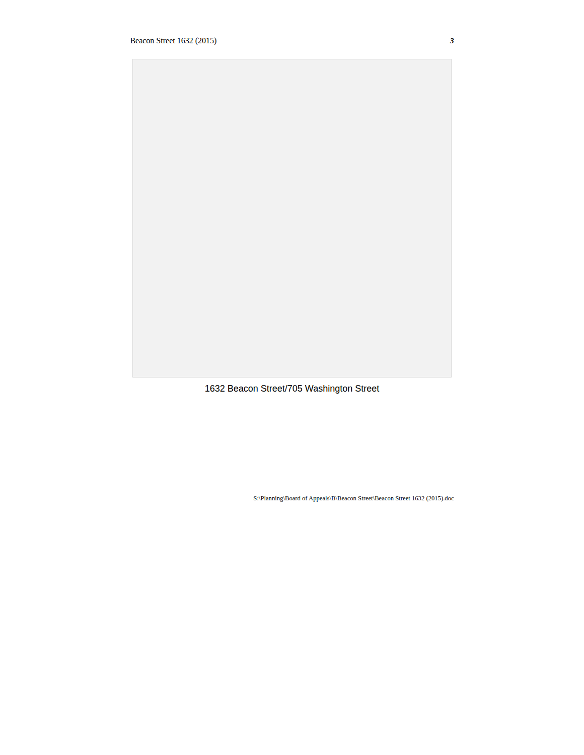Beacon Street 1632 (2015) 3
1632 Beacon Street/705 Washington Street
S:\Planning\Board of Appeals\B\Beacon Street\Beacon Street 1632 (2015).doc